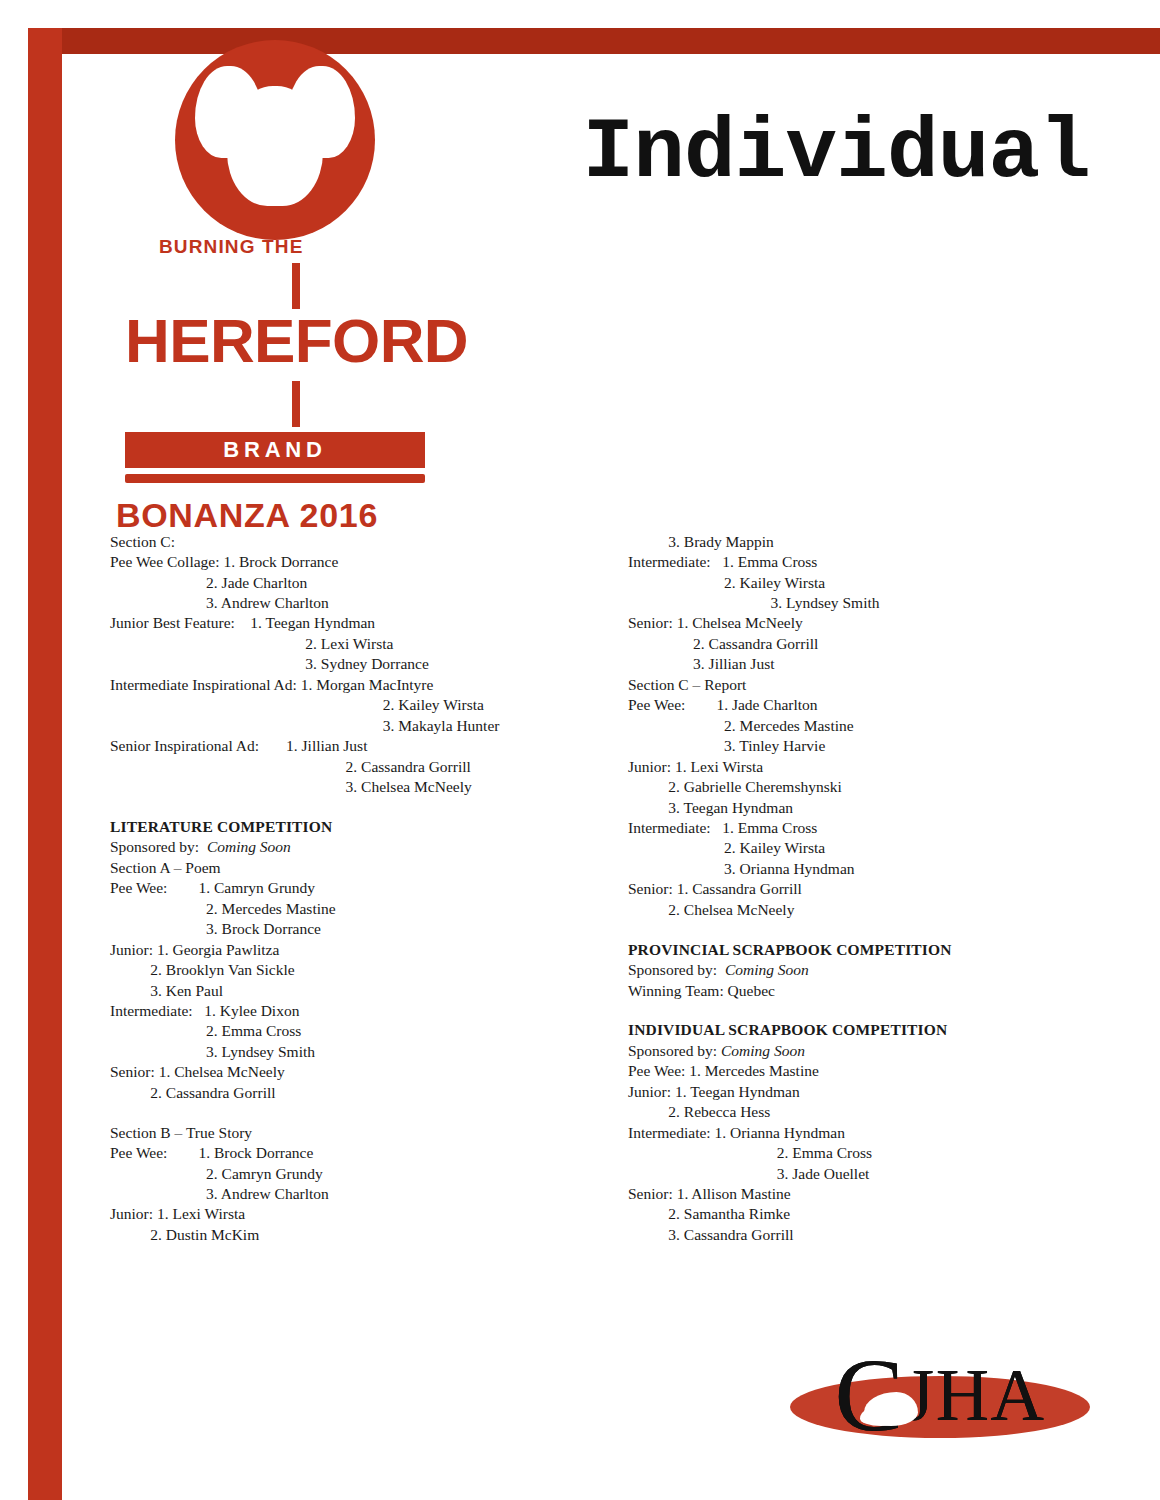BURNING THE
HEREFORD
BRAND
BONANZA 2016
Individual
Section C:
Pee Wee Collage: 1. Brock Dorrance
2. Jade Charlton
3. Andrew Charlton
Junior Best Feature: 1. Teegan Hyndman
2. Lexi Wirsta
3. Sydney Dorrance
Intermediate Inspirational Ad: 1. Morgan MacIntyre
2. Kailey Wirsta
3. Makayla Hunter
Senior Inspirational Ad: 1. Jillian Just
2. Cassandra Gorrill
3. Chelsea McNeely
LITERATURE COMPETITION
Sponsored by: Coming Soon
Section A – Poem
Pee Wee: 1. Camryn Grundy
2. Mercedes Mastine
3. Brock Dorrance
Junior: 1. Georgia Pawlitza
2. Brooklyn Van Sickle
3. Ken Paul
Intermediate: 1. Kylee Dixon
2. Emma Cross
3. Lyndsey Smith
Senior: 1. Chelsea McNeely
2. Cassandra Gorrill
Section B – True Story
Pee Wee: 1. Brock Dorrance
2. Camryn Grundy
3. Andrew Charlton
Junior: 1. Lexi Wirsta
2. Dustin McKim
3. Brady Mappin
Intermediate: 1. Emma Cross
2. Kailey Wirsta
3. Lyndsey Smith
Senior: 1. Chelsea McNeely
2. Cassandra Gorrill
3. Jillian Just
Section C – Report
Pee Wee: 1. Jade Charlton
2. Mercedes Mastine
3. Tinley Harvie
Junior: 1. Lexi Wirsta
2. Gabrielle Cheremshynski
3. Teegan Hyndman
Intermediate: 1. Emma Cross
2. Kailey Wirsta
3. Orianna Hyndman
Senior: 1. Cassandra Gorrill
2. Chelsea McNeely
PROVINCIAL SCRAPBOOK COMPETITION
Sponsored by: Coming Soon
Winning Team: Quebec
INDIVIDUAL SCRAPBOOK COMPETITION
Sponsored by: Coming Soon
Pee Wee: 1. Mercedes Mastine
Junior: 1. Teegan Hyndman
2. Rebecca Hess
Intermediate: 1. Orianna Hyndman
2. Emma Cross
3. Jade Ouellet
Senior: 1. Allison Mastine
2. Samantha Rimke
3. Cassandra Gorrill
CJHA